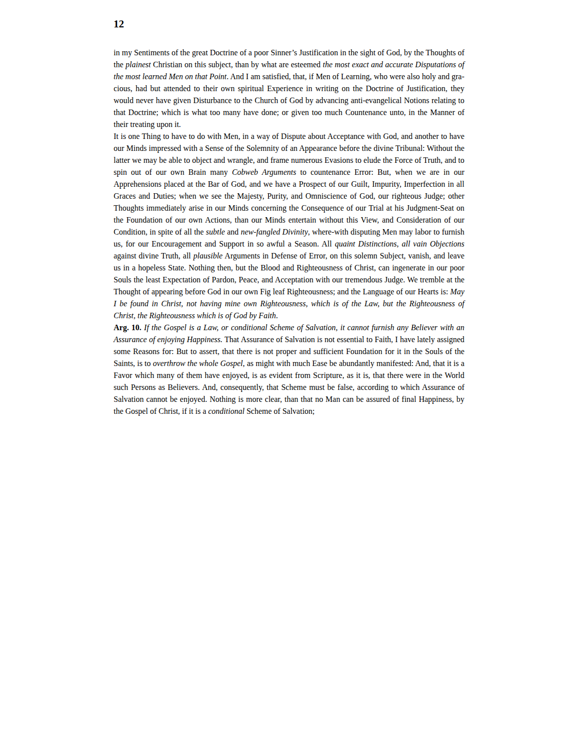12
in my Sentiments of the great Doctrine of a poor Sinner’s Justification in the sight of God, by the Thoughts of the plainest Christian on this subject, than by what are esteemed the most exact and accurate Disputations of the most learned Men on that Point. And I am satisfied, that, if Men of Learning, who were also holy and gracious, had but attended to their own spiritual Experience in writing on the Doctrine of Justification, they would never have given Disturbance to the Church of God by advancing anti-evangelical Notions relating to that Doctrine; which is what too many have done; or given too much Countenance unto, in the Manner of their treating upon it.
It is one Thing to have to do with Men, in a way of Dispute about Acceptance with God, and another to have our Minds impressed with a Sense of the Solemnity of an Appearance before the divine Tribunal: Without the latter we may be able to object and wrangle, and frame numerous Evasions to elude the Force of Truth, and to spin out of our own Brain many Cobweb Arguments to countenance Error: But, when we are in our Apprehensions placed at the Bar of God, and we have a Prospect of our Guilt, Impurity, Imperfection in all Graces and Duties; when we see the Majesty, Purity, and Omniscience of God, our righteous Judge; other Thoughts immediately arise in our Minds concerning the Consequence of our Trial at his Judgment-Seat on the Foundation of our own Actions, than our Minds entertain without this View, and Consideration of our Condition, in spite of all the subtle and new-fangled Divinity, where-with disputing Men may labor to furnish us, for our Encouragement and Support in so awful a Season. All quaint Distinctions, all vain Objections against divine Truth, all plausible Arguments in Defense of Error, on this solemn Subject, vanish, and leave us in a hopeless State. Nothing then, but the Blood and Righteousness of Christ, can ingenerate in our poor Souls the least Expectation of Pardon, Peace, and Acceptation with our tremendous Judge. We tremble at the Thought of appearing before God in our own Fig leaf Righteousness; and the Language of our Hearts is: May I be found in Christ, not having mine own Righteousness, which is of the Law, but the Righteousness of Christ, the Righteousness which is of God by Faith.
Arg. 10. If the Gospel is a Law, or conditional Scheme of Salvation, it cannot furnish any Believer with an Assurance of enjoying Happiness. That Assurance of Salvation is not essential to Faith, I have lately assigned some Reasons for: But to assert, that there is not proper and sufficient Foundation for it in the Souls of the Saints, is to overthrow the whole Gospel, as might with much Ease be abundantly manifested: And, that it is a Favor which many of them have enjoyed, is as evident from Scripture, as it is, that there were in the World such Persons as Believers. And, consequently, that Scheme must be false, according to which Assurance of Salvation cannot be enjoyed. Nothing is more clear, than that no Man can be assured of final Happiness, by the Gospel of Christ, if it is a conditional Scheme of Salvation;